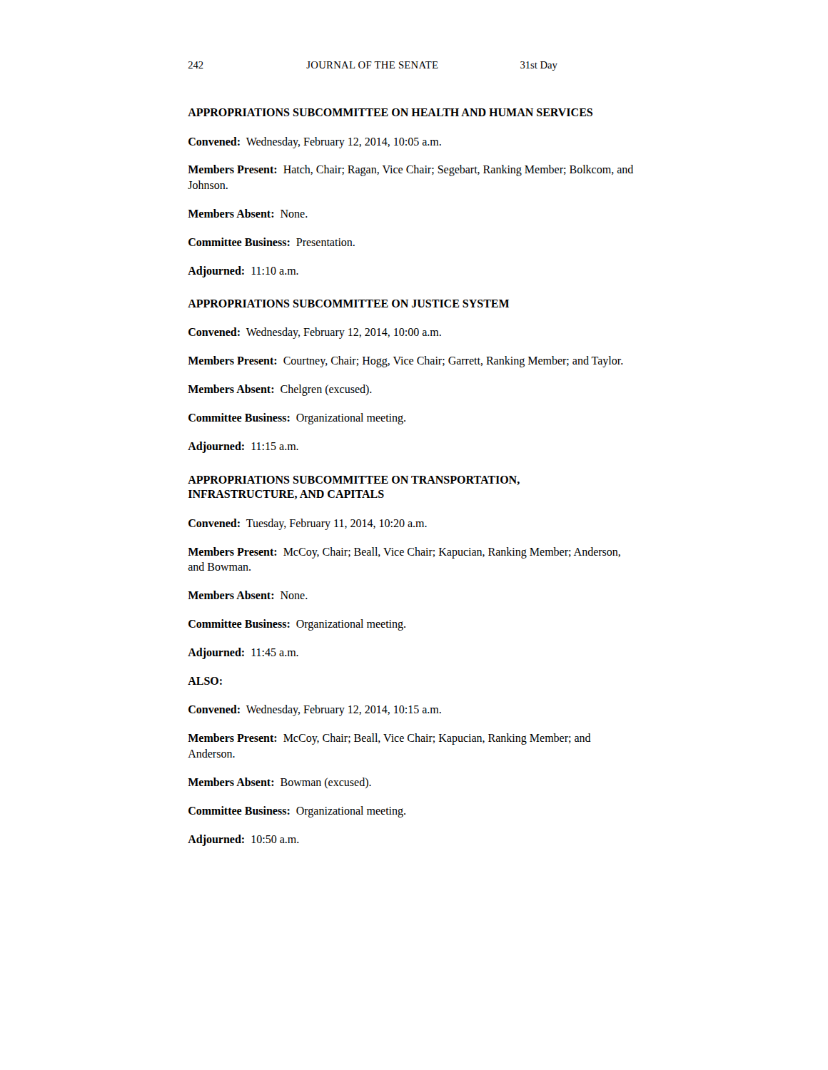242 JOURNAL OF THE SENATE 31st Day
Appropriations Subcommittee on Health and Human Services
Convened: Wednesday, February 12, 2014, 10:05 a.m.
Members Present: Hatch, Chair; Ragan, Vice Chair; Segebart, Ranking Member; Bolkcom, and Johnson.
Members Absent: None.
Committee Business: Presentation.
Adjourned: 11:10 a.m.
Appropriations Subcommittee on Justice System
Convened: Wednesday, February 12, 2014, 10:00 a.m.
Members Present: Courtney, Chair; Hogg, Vice Chair; Garrett, Ranking Member; and Taylor.
Members Absent: Chelgren (excused).
Committee Business: Organizational meeting.
Adjourned: 11:15 a.m.
Appropriations Subcommittee on Transportation,
Infrastructure, and Capitals
Convened: Tuesday, February 11, 2014, 10:20 a.m.
Members Present: McCoy, Chair; Beall, Vice Chair; Kapucian, Ranking Member; Anderson, and Bowman.
Members Absent: None.
Committee Business: Organizational meeting.
Adjourned: 11:45 a.m.
ALSO:
Convened: Wednesday, February 12, 2014, 10:15 a.m.
Members Present: McCoy, Chair; Beall, Vice Chair; Kapucian, Ranking Member; and Anderson.
Members Absent: Bowman (excused).
Committee Business: Organizational meeting.
Adjourned: 10:50 a.m.